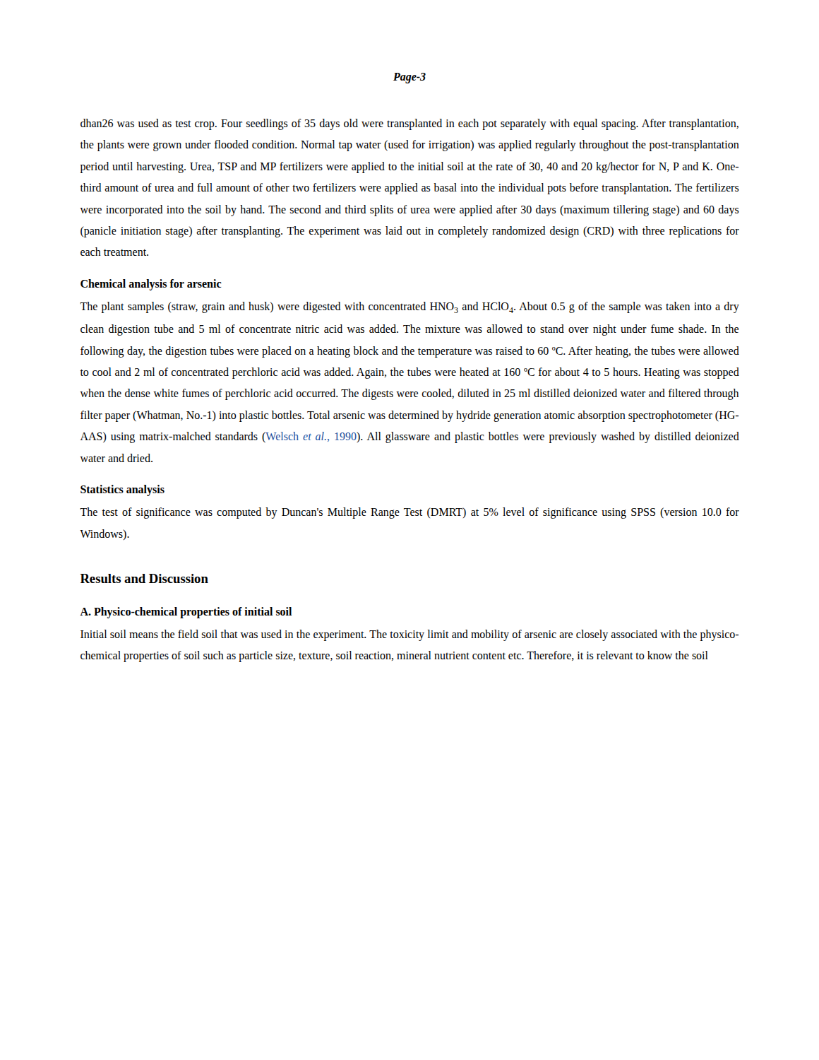Page-3
dhan26 was used as test crop. Four seedlings of 35 days old were transplanted in each pot separately with equal spacing. After transplantation, the plants were grown under flooded condition. Normal tap water (used for irrigation) was applied regularly throughout the post-transplantation period until harvesting. Urea, TSP and MP fertilizers were applied to the initial soil at the rate of 30, 40 and 20 kg/hector for N, P and K. One-third amount of urea and full amount of other two fertilizers were applied as basal into the individual pots before transplantation. The fertilizers were incorporated into the soil by hand. The second and third splits of urea were applied after 30 days (maximum tillering stage) and 60 days (panicle initiation stage) after transplanting. The experiment was laid out in completely randomized design (CRD) with three replications for each treatment.
Chemical analysis for arsenic
The plant samples (straw, grain and husk) were digested with concentrated HNO3 and HClO4. About 0.5 g of the sample was taken into a dry clean digestion tube and 5 ml of concentrate nitric acid was added. The mixture was allowed to stand over night under fume shade. In the following day, the digestion tubes were placed on a heating block and the temperature was raised to 60 ºC. After heating, the tubes were allowed to cool and 2 ml of concentrated perchloric acid was added. Again, the tubes were heated at 160 ºC for about 4 to 5 hours. Heating was stopped when the dense white fumes of perchloric acid occurred. The digests were cooled, diluted in 25 ml distilled deionized water and filtered through filter paper (Whatman, No.-1) into plastic bottles. Total arsenic was determined by hydride generation atomic absorption spectrophotometer (HG-AAS) using matrix-malched standards (Welsch et al., 1990). All glassware and plastic bottles were previously washed by distilled deionized water and dried.
Statistics analysis
The test of significance was computed by Duncan's Multiple Range Test (DMRT) at 5% level of significance using SPSS (version 10.0 for Windows).
Results and Discussion
A. Physico-chemical properties of initial soil
Initial soil means the field soil that was used in the experiment. The toxicity limit and mobility of arsenic are closely associated with the physico-chemical properties of soil such as particle size, texture, soil reaction, mineral nutrient content etc. Therefore, it is relevant to know the soil